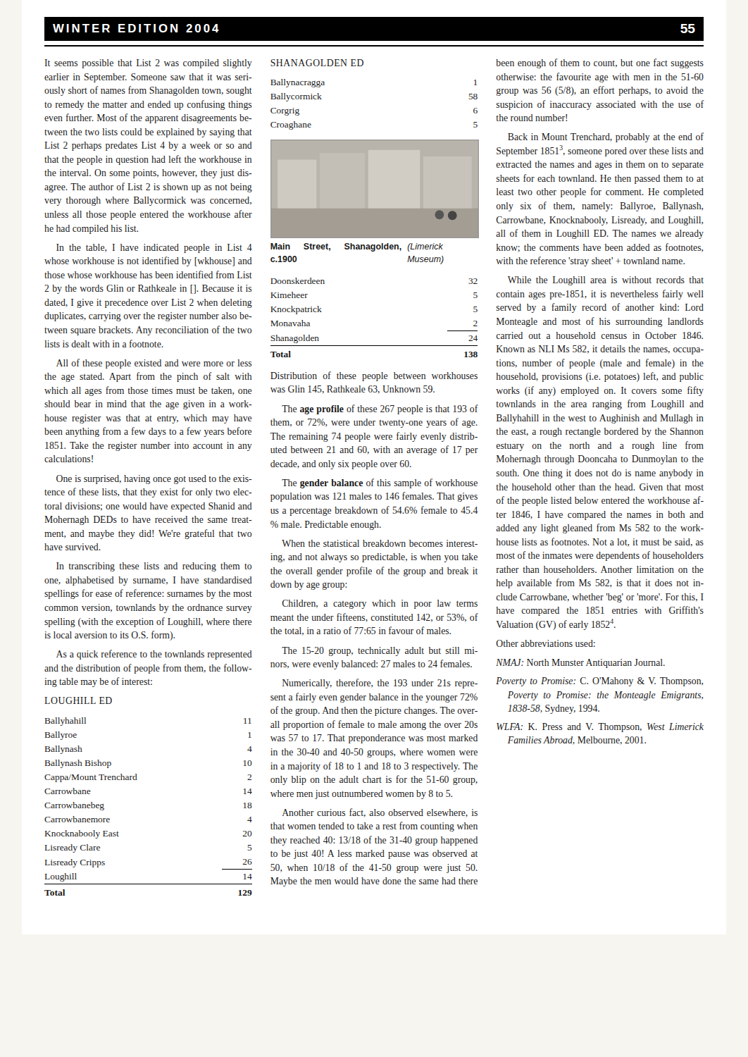WINTER EDITION 2004 55
It seems possible that List 2 was compiled slightly earlier in September. Someone saw that it was seriously short of names from Shanagolden town, sought to remedy the matter and ended up confusing things even further. Most of the apparent disagreements between the two lists could be explained by saying that List 2 perhaps predates List 4 by a week or so and that the people in question had left the workhouse in the interval. On some points, however, they just disagree. The author of List 2 is shown up as not being very thorough where Ballycormick was concerned, unless all those people entered the workhouse after he had compiled his list.
In the table, I have indicated people in List 4 whose workhouse is not identified by [wkhouse] and those whose workhouse has been identified from List 2 by the words Glin or Rathkeale in []. Because it is dated, I give it precedence over List 2 when deleting duplicates, carrying over the register number also between square brackets. Any reconciliation of the two lists is dealt with in a footnote.
All of these people existed and were more or less the age stated. Apart from the pinch of salt with which all ages from those times must be taken, one should bear in mind that the age given in a workhouse register was that at entry, which may have been anything from a few days to a few years before 1851. Take the register number into account in any calculations!
One is surprised, having once got used to the existence of these lists, that they exist for only two electoral divisions; one would have expected Shanid and Mohernagh DEDs to have received the same treatment, and maybe they did! We're grateful that two have survived.
In transcribing these lists and reducing them to one, alphabetised by surname, I have standardised spellings for ease of reference: surnames by the most common version, townlands by the ordnance survey spelling (with the exception of Loughill, where there is local aversion to its O.S. form).
As a quick reference to the townlands represented and the distribution of people from them, the following table may be of interest:
LOUGHILL ED
| Ballyhahill | 11 |
| Ballyroe | 1 |
| Ballynash | 4 |
| Ballynash Bishop | 10 |
| Cappa/Mount Trenchard | 2 |
| Carrowbane | 14 |
| Carrowbanebeg | 18 |
| Carrowbanemore | 4 |
| Knocknabooly East | 20 |
| Lisready Clare | 5 |
| Lisready Cripps | 26 |
| Loughill | 14 |
| Total | 129 |
SHANAGOLDEN ED
| Ballynacragga | 1 |
| Ballycormick | 58 |
| Corgrig | 6 |
| Croaghane | 5 |
Main Street, Shanagolden, c.1900 (Limerick Museum)
| Doonskerdeen | 32 |
| Kimeheer | 5 |
| Knockpatrick | 5 |
| Monavaha | 2 |
| Shanagolden | 24 |
| Total | 138 |
Distribution of these people between workhouses was Glin 145, Rathkeale 63, Unknown 59.
The age profile of these 267 people is that 193 of them, or 72%, were under twenty-one years of age. The remaining 74 people were fairly evenly distributed between 21 and 60, with an average of 17 per decade, and only six people over 60.
The gender balance of this sample of workhouse population was 121 males to 146 females. That gives us a percentage breakdown of 54.6% female to 45.4 % male. Predictable enough.
When the statistical breakdown becomes interesting, and not always so predictable, is when you take the overall gender profile of the group and break it down by age group:
Children, a category which in poor law terms meant the under fifteens, constituted 142, or 53%, of the total, in a ratio of 77:65 in favour of males.
The 15-20 group, technically adult but still minors, were evenly balanced: 27 males to 24 females.
Numerically, therefore, the 193 under 21s represent a fairly even gender balance in the younger 72% of the group. And then the picture changes. The overall proportion of female to male among the over 20s was 57 to 17. That preponderance was most marked in the 30-40 and 40-50 groups, where women were in a majority of 18 to 1 and 18 to 3 respectively. The only blip on the adult chart is for the 51-60 group, where men just outnumbered women by 8 to 5.
Another curious fact, also observed elsewhere, is that women tended to take a rest from counting when they reached 40: 13/18 of the 31-40 group happened to be just 40! A less marked pause was observed at 50, when 10/18 of the 41-50 group were just 50. Maybe the men would have done the same had there been enough of them to count, but one fact suggests otherwise: the favourite age with men in the 51-60 group was 56 (5/8), an effort perhaps, to avoid the suspicion of inaccuracy associated with the use of the round number!
Back in Mount Trenchard, probably at the end of September 18513, someone pored over these lists and extracted the names and ages in them on to separate sheets for each townland. He then passed them to at least two other people for comment. He completed only six of them, namely: Ballyroe, Ballynash, Carrowbane, Knocknabooly, Lisready, and Loughill, all of them in Loughill ED. The names we already know; the comments have been added as footnotes, with the reference 'stray sheet' + townland name.
While the Loughill area is without records that contain ages pre-1851, it is nevertheless fairly well served by a family record of another kind: Lord Monteagle and most of his surrounding landlords carried out a household census in October 1846. Known as NLI Ms 582, it details the names, occupations, number of people (male and female) in the household, provisions (i.e. potatoes) left, and public works (if any) employed on. It covers some fifty townlands in the area ranging from Loughill and Ballyhahill in the west to Aughinish and Mullagh in the east, a rough rectangle bordered by the Shannon estuary on the north and a rough line from Mohernagh through Dooncaha to Dunmoylan to the south. One thing it does not do is name anybody in the household other than the head. Given that most of the people listed below entered the workhouse after 1846, I have compared the names in both and added any light gleaned from Ms 582 to the workhouse lists as footnotes. Not a lot, it must be said, as most of the inmates were dependents of householders rather than householders. Another limitation on the help available from Ms 582, is that it does not include Carrowbane, whether 'beg' or 'more'. For this, I have compared the 1851 entries with Griffith's Valuation (GV) of early 18524.
Other abbreviations used:
NMAJ: North Munster Antiquarian Journal.
Poverty to Promise: C. O'Mahony & V. Thompson, Poverty to Promise: the Monteagle Emigrants, 1838-58, Sydney, 1994.
WLFA: K. Press and V. Thompson, West Limerick Families Abroad, Melbourne, 2001.